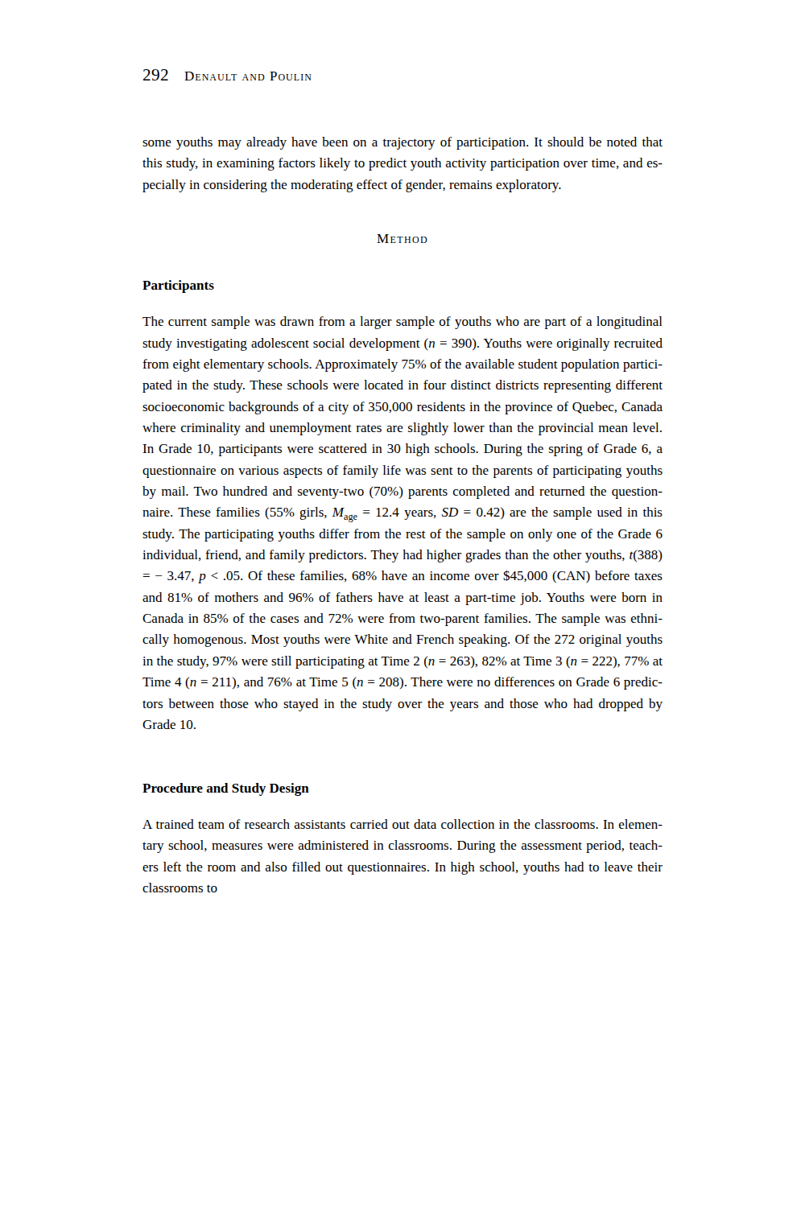292 Denault and Poulin
some youths may already have been on a trajectory of participation. It should be noted that this study, in examining factors likely to predict youth activity participation over time, and especially in considering the moderating effect of gender, remains exploratory.
Method
Participants
The current sample was drawn from a larger sample of youths who are part of a longitudinal study investigating adolescent social development (n = 390). Youths were originally recruited from eight elementary schools. Approximately 75% of the available student population participated in the study. These schools were located in four distinct districts representing different socioeconomic backgrounds of a city of 350,000 residents in the province of Quebec, Canada where criminality and unemployment rates are slightly lower than the provincial mean level. In Grade 10, participants were scattered in 30 high schools. During the spring of Grade 6, a questionnaire on various aspects of family life was sent to the parents of participating youths by mail. Two hundred and seventy-two (70%) parents completed and returned the questionnaire. These families (55% girls, Mage = 12.4 years, SD = 0.42) are the sample used in this study. The participating youths differ from the rest of the sample on only one of the Grade 6 individual, friend, and family predictors. They had higher grades than the other youths, t(388) = − 3.47, p < .05. Of these families, 68% have an income over $45,000 (CAN) before taxes and 81% of mothers and 96% of fathers have at least a part-time job. Youths were born in Canada in 85% of the cases and 72% were from two-parent families. The sample was ethnically homogenous. Most youths were White and French speaking. Of the 272 original youths in the study, 97% were still participating at Time 2 (n = 263), 82% at Time 3 (n = 222), 77% at Time 4 (n = 211), and 76% at Time 5 (n = 208). There were no differences on Grade 6 predictors between those who stayed in the study over the years and those who had dropped by Grade 10.
Procedure and Study Design
A trained team of research assistants carried out data collection in the classrooms. In elementary school, measures were administered in classrooms. During the assessment period, teachers left the room and also filled out questionnaires. In high school, youths had to leave their classrooms to